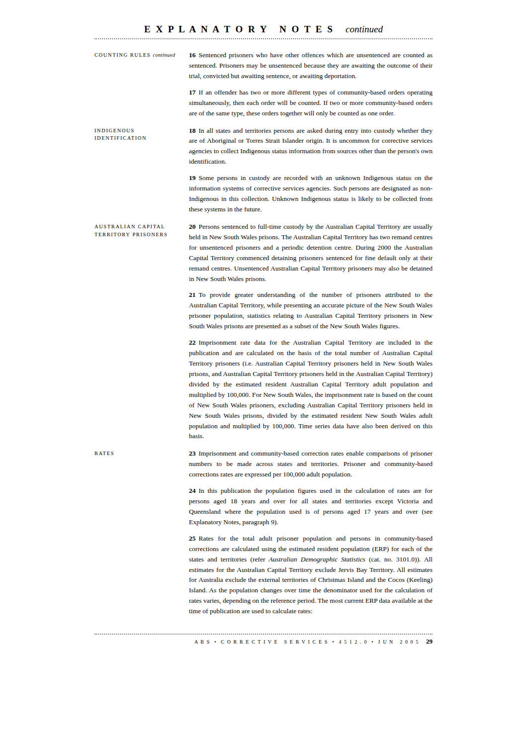E X P L A N A T O R Y N O T E S continued
COUNTING RULES continued
16 Sentenced prisoners who have other offences which are unsentenced are counted as sentenced. Prisoners may be unsentenced because they are awaiting the outcome of their trial, convicted but awaiting sentence, or awaiting deportation.
17 If an offender has two or more different types of community-based orders operating simultaneously, then each order will be counted. If two or more community-based orders are of the same type, these orders together will only be counted as one order.
INDIGENOUS IDENTIFICATION
18 In all states and territories persons are asked during entry into custody whether they are of Aboriginal or Torres Strait Islander origin. It is uncommon for corrective services agencies to collect Indigenous status information from sources other than the person's own identification.
19 Some persons in custody are recorded with an unknown Indigenous status on the information systems of corrective services agencies. Such persons are designated as non-Indigenous in this collection. Unknown Indigenous status is likely to be collected from these systems in the future.
AUSTRALIAN CAPITAL TERRITORY PRISONERS
20 Persons sentenced to full-time custody by the Australian Capital Territory are usually held in New South Wales prisons. The Australian Capital Territory has two remand centres for unsentenced prisoners and a periodic detention centre. During 2000 the Australian Capital Territory commenced detaining prisoners sentenced for fine default only at their remand centres. Unsentenced Australian Capital Territory prisoners may also be detained in New South Wales prisons.
21 To provide greater understanding of the number of prisoners attributed to the Australian Capital Territory, while presenting an accurate picture of the New South Wales prisoner population, statistics relating to Australian Capital Territory prisoners in New South Wales prisons are presented as a subset of the New South Wales figures.
22 Imprisonment rate data for the Australian Capital Territory are included in the publication and are calculated on the basis of the total number of Australian Capital Territory prisoners (i.e. Australian Capital Territory prisoners held in New South Wales prisons, and Australian Capital Territory prisoners held in the Australian Capital Territory) divided by the estimated resident Australian Capital Territory adult population and multiplied by 100,000. For New South Wales, the imprisonment rate is based on the count of New South Wales prisoners, excluding Australian Capital Territory prisoners held in New South Wales prisons, divided by the estimated resident New South Wales adult population and multiplied by 100,000. Time series data have also been derived on this basis.
RATES
23 Imprisonment and community-based correction rates enable comparisons of prisoner numbers to be made across states and territories. Prisoner and community-based corrections rates are expressed per 100,000 adult population.
24 In this publication the population figures used in the calculation of rates are for persons aged 18 years and over for all states and territories except Victoria and Queensland where the population used is of persons aged 17 years and over (see Explanatory Notes, paragraph 9).
25 Rates for the total adult prisoner population and persons in community-based corrections are calculated using the estimated resident population (ERP) for each of the states and territories (refer Australian Demographic Statistics (cat. no. 3101.0)). All estimates for the Australian Capital Territory exclude Jervis Bay Territory. All estimates for Australia exclude the external territories of Christmas Island and the Cocos (Keeling) Island. As the population changes over time the denominator used for the calculation of rates varies, depending on the reference period. The most current ERP data available at the time of publication are used to calculate rates:
A B S • C O R R E C T I V E S E R V I C E S • 4 5 1 2 . 0 • J U N 2 0 0 5 29